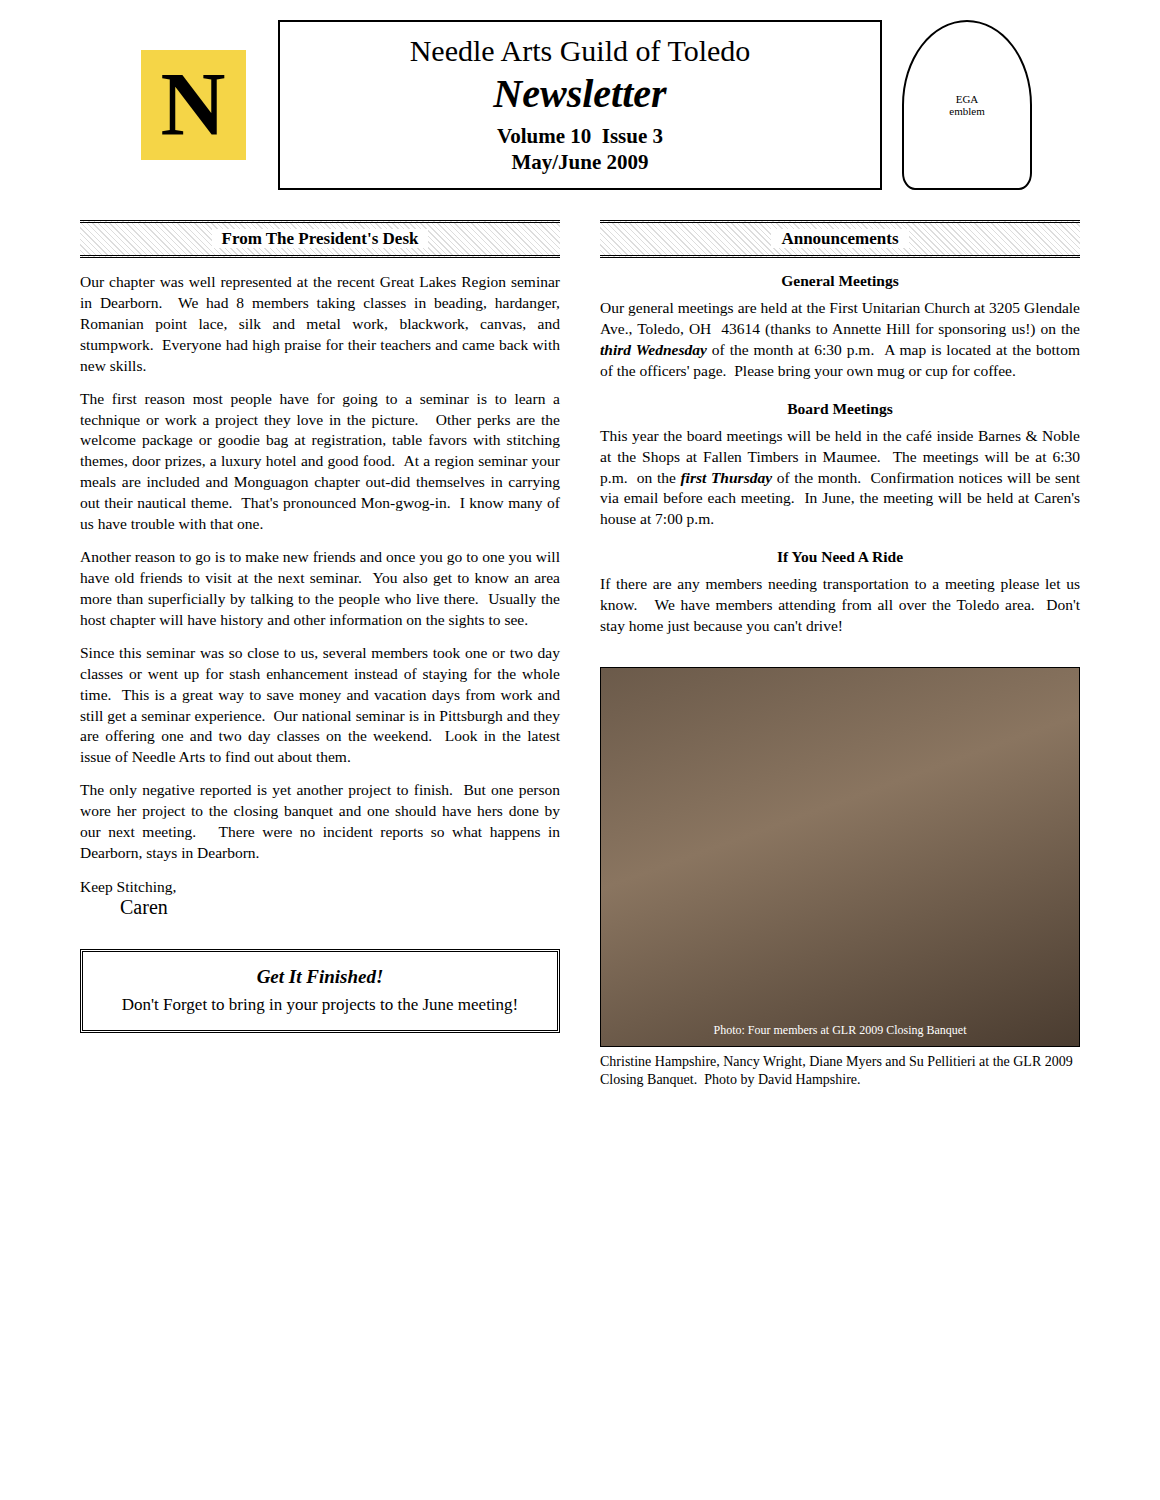N
Needle Arts Guild of Toledo
Newsletter
Volume 10 Issue 3
May/June 2009
EGA
emblem
From The President's Desk
Our chapter was well represented at the recent Great Lakes Region seminar in Dearborn. We had 8 members taking classes in beading, hardanger, Romanian point lace, silk and metal work, blackwork, canvas, and stumpwork. Everyone had high praise for their teachers and came back with new skills.
The first reason most people have for going to a seminar is to learn a technique or work a project they love in the picture. Other perks are the welcome package or goodie bag at registration, table favors with stitching themes, door prizes, a luxury hotel and good food. At a region seminar your meals are included and Monguagon chapter out-did themselves in carrying out their nautical theme. That's pronounced Mon-gwog-in. I know many of us have trouble with that one.
Another reason to go is to make new friends and once you go to one you will have old friends to visit at the next seminar. You also get to know an area more than superficially by talking to the people who live there. Usually the host chapter will have history and other information on the sights to see.
Since this seminar was so close to us, several members took one or two day classes or went up for stash enhancement instead of staying for the whole time. This is a great way to save money and vacation days from work and still get a seminar experience. Our national seminar is in Pittsburgh and they are offering one and two day classes on the weekend. Look in the latest issue of Needle Arts to find out about them.
The only negative reported is yet another project to finish. But one person wore her project to the closing banquet and one should have hers done by our next meeting. There were no incident reports so what happens in Dearborn, stays in Dearborn.
Keep Stitching, Caren
Get It Finished!
Don't Forget to bring in your projects to the June meeting!
Announcements
General Meetings
Our general meetings are held at the First Unitarian Church at 3205 Glendale Ave., Toledo, OH 43614 (thanks to Annette Hill for sponsoring us!) on the third Wednesday of the month at 6:30 p.m. A map is located at the bottom of the officers' page. Please bring your own mug or cup for coffee.
Board Meetings
This year the board meetings will be held in the café inside Barnes & Noble at the Shops at Fallen Timbers in Maumee. The meetings will be at 6:30 p.m. on the first Thursday of the month. Confirmation notices will be sent via email before each meeting. In June, the meeting will be held at Caren's house at 7:00 p.m.
If You Need A Ride
If there are any members needing transportation to a meeting please let us know. We have members attending from all over the Toledo area. Don't stay home just because you can't drive!
Photo: Four members at GLR 2009 Closing Banquet
Christine Hampshire, Nancy Wright, Diane Myers and Su Pellitieri at the GLR 2009 Closing Banquet. Photo by David Hampshire.